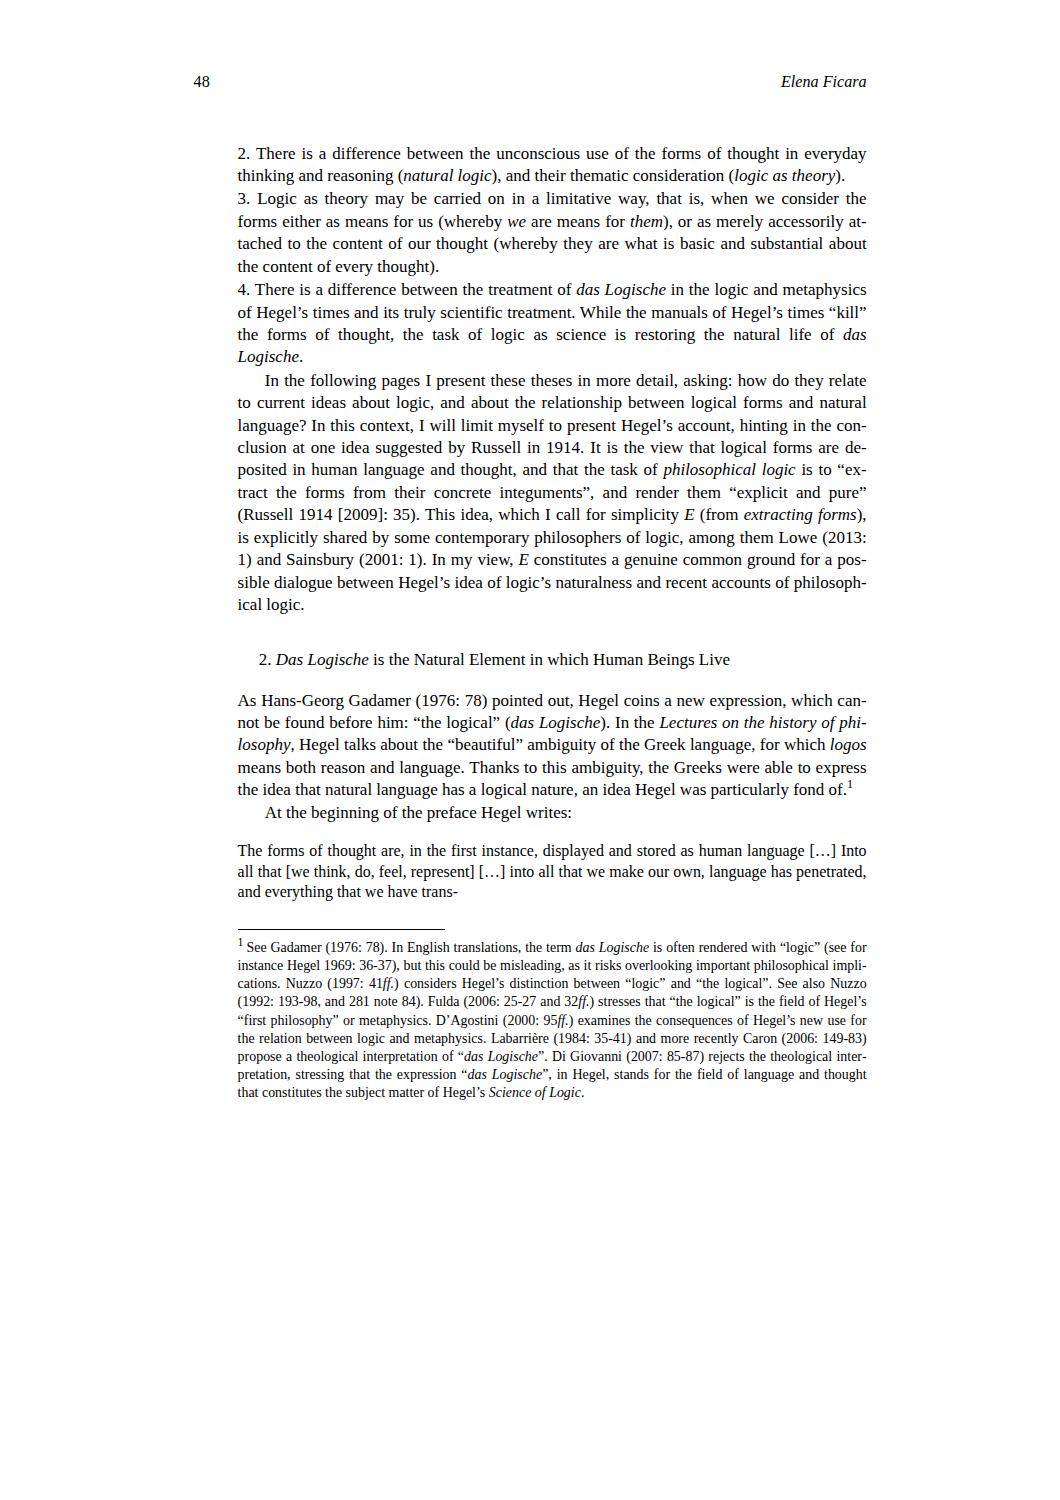48 Elena Ficara
2. There is a difference between the unconscious use of the forms of thought in everyday thinking and reasoning (natural logic), and their thematic consideration (logic as theory).
3. Logic as theory may be carried on in a limitative way, that is, when we consider the forms either as means for us (whereby we are means for them), or as merely accessorily attached to the content of our thought (whereby they are what is basic and substantial about the content of every thought).
4. There is a difference between the treatment of das Logische in the logic and metaphysics of Hegel’s times and its truly scientific treatment. While the manuals of Hegel’s times “kill” the forms of thought, the task of logic as science is restoring the natural life of das Logische.
In the following pages I present these theses in more detail, asking: how do they relate to current ideas about logic, and about the relationship between logical forms and natural language? In this context, I will limit myself to present Hegel’s account, hinting in the conclusion at one idea suggested by Russell in 1914. It is the view that logical forms are deposited in human language and thought, and that the task of philosophical logic is to “extract the forms from their concrete integuments”, and render them “explicit and pure” (Russell 1914 [2009]: 35). This idea, which I call for simplicity E (from extracting forms), is explicitly shared by some contemporary philosophers of logic, among them Lowe (2013: 1) and Sainsbury (2001: 1). In my view, E constitutes a genuine common ground for a possible dialogue between Hegel’s idea of logic’s naturalness and recent accounts of philosophical logic.
2. Das Logische is the Natural Element in which Human Beings Live
As Hans-Georg Gadamer (1976: 78) pointed out, Hegel coins a new expression, which cannot be found before him: “the logical” (das Logische). In the Lectures on the history of philosophy, Hegel talks about the “beautiful” ambiguity of the Greek language, for which logos means both reason and language. Thanks to this ambiguity, the Greeks were able to express the idea that natural language has a logical nature, an idea Hegel was particularly fond of.1
At the beginning of the preface Hegel writes:
The forms of thought are, in the first instance, displayed and stored as human language […] Into all that [we think, do, feel, represent] […] into all that we make our own, language has penetrated, and everything that we have trans-
1 See Gadamer (1976: 78). In English translations, the term das Logische is often rendered with “logic” (see for instance Hegel 1969: 36-37), but this could be misleading, as it risks overlooking important philosophical implications. Nuzzo (1997: 41ff.) considers Hegel’s distinction between “logic” and “the logical”. See also Nuzzo (1992: 193-98, and 281 note 84). Fulda (2006: 25-27 and 32ff.) stresses that “the logical” is the field of Hegel’s “first philosophy” or metaphysics. D’Agostini (2000: 95ff.) examines the consequences of Hegel’s new use for the relation between logic and metaphysics. Labarrière (1984: 35-41) and more recently Caron (2006: 149-83) propose a theological interpretation of “das Logische”. Di Giovanni (2007: 85-87) rejects the theological interpretation, stressing that the expression “das Logische”, in Hegel, stands for the field of language and thought that constitutes the subject matter of Hegel’s Science of Logic.